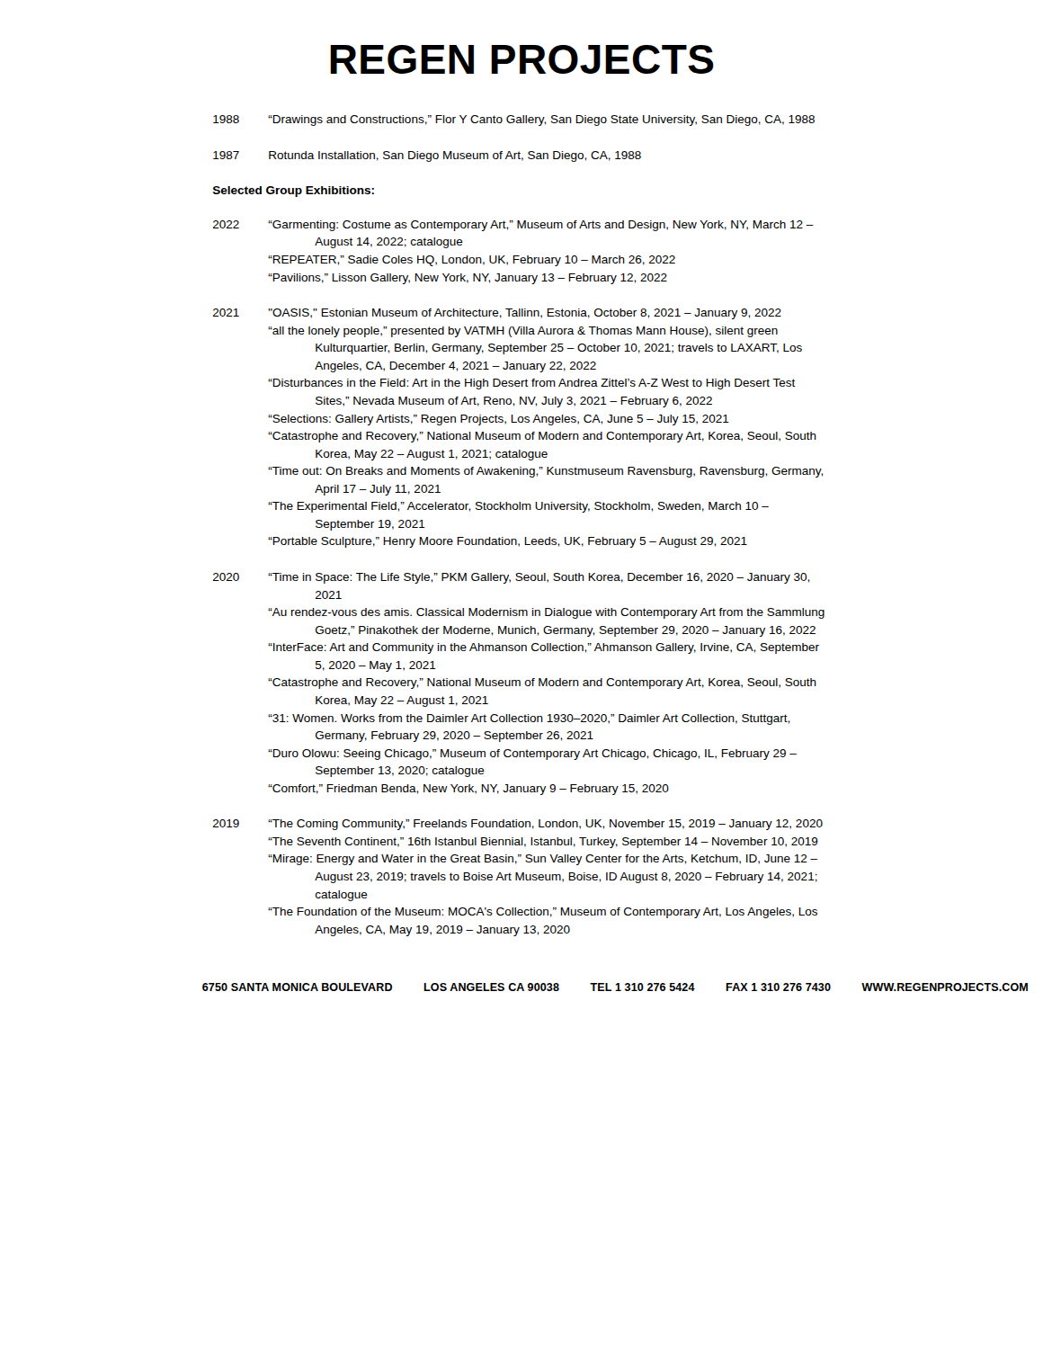REGEN PROJECTS
1988
“Drawings and Constructions,” Flor Y Canto Gallery, San Diego State University, San Diego, CA, 1988
1987
Rotunda Installation, San Diego Museum of Art, San Diego, CA, 1988
Selected Group Exhibitions:
2022
“Garmenting: Costume as Contemporary Art,” Museum of Arts and Design, New York, NY, March 12 – August 14, 2022; catalogue
“REPEATER,” Sadie Coles HQ, London, UK, February 10 – March 26, 2022
“Pavilions,” Lisson Gallery, New York, NY, January 13 – February 12, 2022
2021
"OASIS," Estonian Museum of Architecture, Tallinn, Estonia, October 8, 2021 – January 9, 2022
“all the lonely people,” presented by VATMH (Villa Aurora & Thomas Mann House), silent green Kulturquartier, Berlin, Germany, September 25 – October 10, 2021; travels to LAXART, Los Angeles, CA, December 4, 2021 – January 22, 2022
“Disturbances in the Field: Art in the High Desert from Andrea Zittel’s A-Z West to High Desert Test Sites,” Nevada Museum of Art, Reno, NV, July 3, 2021 – February 6, 2022
“Selections: Gallery Artists,” Regen Projects, Los Angeles, CA, June 5 – July 15, 2021
“Catastrophe and Recovery,” National Museum of Modern and Contemporary Art, Korea, Seoul, South Korea, May 22 – August 1, 2021; catalogue
“Time out: On Breaks and Moments of Awakening,” Kunstmuseum Ravensburg, Ravensburg, Germany, April 17 – July 11, 2021
“The Experimental Field,” Accelerator, Stockholm University, Stockholm, Sweden, March 10 – September 19, 2021
“Portable Sculpture,” Henry Moore Foundation, Leeds, UK, February 5 – August 29, 2021
2020
“Time in Space: The Life Style,” PKM Gallery, Seoul, South Korea, December 16, 2020 – January 30, 2021
“Au rendez-vous des amis. Classical Modernism in Dialogue with Contemporary Art from the Sammlung Goetz,” Pinakothek der Moderne, Munich, Germany, September 29, 2020 – January 16, 2022
“InterFace: Art and Community in the Ahmanson Collection,” Ahmanson Gallery, Irvine, CA, September 5, 2020 – May 1, 2021
“Catastrophe and Recovery,” National Museum of Modern and Contemporary Art, Korea, Seoul, South Korea, May 22 – August 1, 2021
“31: Women. Works from the Daimler Art Collection 1930–2020,” Daimler Art Collection, Stuttgart, Germany, February 29, 2020 – September 26, 2021
“Duro Olowu: Seeing Chicago,” Museum of Contemporary Art Chicago, Chicago, IL, February 29 – September 13, 2020; catalogue
“Comfort,” Friedman Benda, New York, NY, January 9 – February 15, 2020
2019
“The Coming Community,” Freelands Foundation, London, UK, November 15, 2019 – January 12, 2020
“The Seventh Continent,” 16th Istanbul Biennial, Istanbul, Turkey, September 14 – November 10, 2019
“Mirage: Energy and Water in the Great Basin,” Sun Valley Center for the Arts, Ketchum, ID, June 12 – August 23, 2019; travels to Boise Art Museum, Boise, ID August 8, 2020 – February 14, 2021; catalogue
“The Foundation of the Museum: MOCA's Collection,” Museum of Contemporary Art, Los Angeles, Los Angeles, CA, May 19, 2019 – January 13, 2020
6750 SANTA MONICA BOULEVARD LOS ANGELES CA 90038 TEL 1 310 276 5424 FAX 1 310 276 7430 WWW.REGENPROJECTS.COM